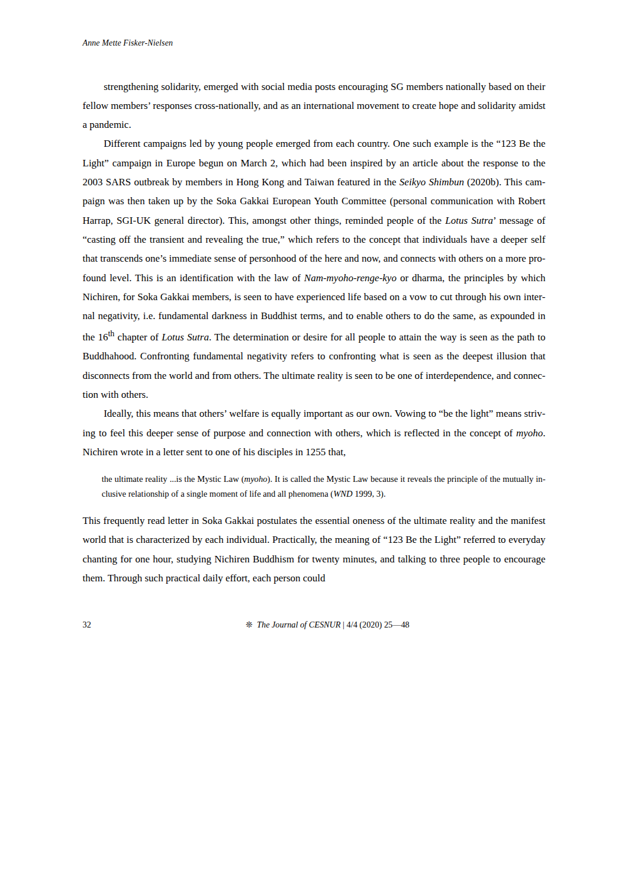Anne Mette Fisker-Nielsen
strengthening solidarity, emerged with social media posts encouraging SG members nationally based on their fellow members’ responses cross-nationally, and as an international movement to create hope and solidarity amidst a pandemic.
Different campaigns led by young people emerged from each country. One such example is the “123 Be the Light” campaign in Europe begun on March 2, which had been inspired by an article about the response to the 2003 SARS outbreak by members in Hong Kong and Taiwan featured in the Seikyo Shimbun (2020b). This campaign was then taken up by the Soka Gakkai European Youth Committee (personal communication with Robert Harrap, SGI-UK general director). This, amongst other things, reminded people of the Lotus Sutra’ message of “casting off the transient and revealing the true,” which refers to the concept that individuals have a deeper self that transcends one’s immediate sense of personhood of the here and now, and connects with others on a more profound level. This is an identification with the law of Nam-myoho-renge-kyo or dharma, the principles by which Nichiren, for Soka Gakkai members, is seen to have experienced life based on a vow to cut through his own internal negativity, i.e. fundamental darkness in Buddhist terms, and to enable others to do the same, as expounded in the 16th chapter of Lotus Sutra. The determination or desire for all people to attain the way is seen as the path to Buddhahood. Confronting fundamental negativity refers to confronting what is seen as the deepest illusion that disconnects from the world and from others. The ultimate reality is seen to be one of interdependence, and connection with others.
Ideally, this means that others’ welfare is equally important as our own. Vowing to “be the light” means striving to feel this deeper sense of purpose and connection with others, which is reflected in the concept of myoho. Nichiren wrote in a letter sent to one of his disciples in 1255 that,
the ultimate reality ...is the Mystic Law (myoho). It is called the Mystic Law because it reveals the principle of the mutually inclusive relationship of a single moment of life and all phenomena (WND 1999, 3).
This frequently read letter in Soka Gakkai postulates the essential oneness of the ultimate reality and the manifest world that is characterized by each individual. Practically, the meaning of “123 Be the Light” referred to everyday chanting for one hour, studying Nichiren Buddhism for twenty minutes, and talking to three people to encourage them. Through such practical daily effort, each person could
32
❊The Journal of CESNUR | 4/4 (2020) 25—48